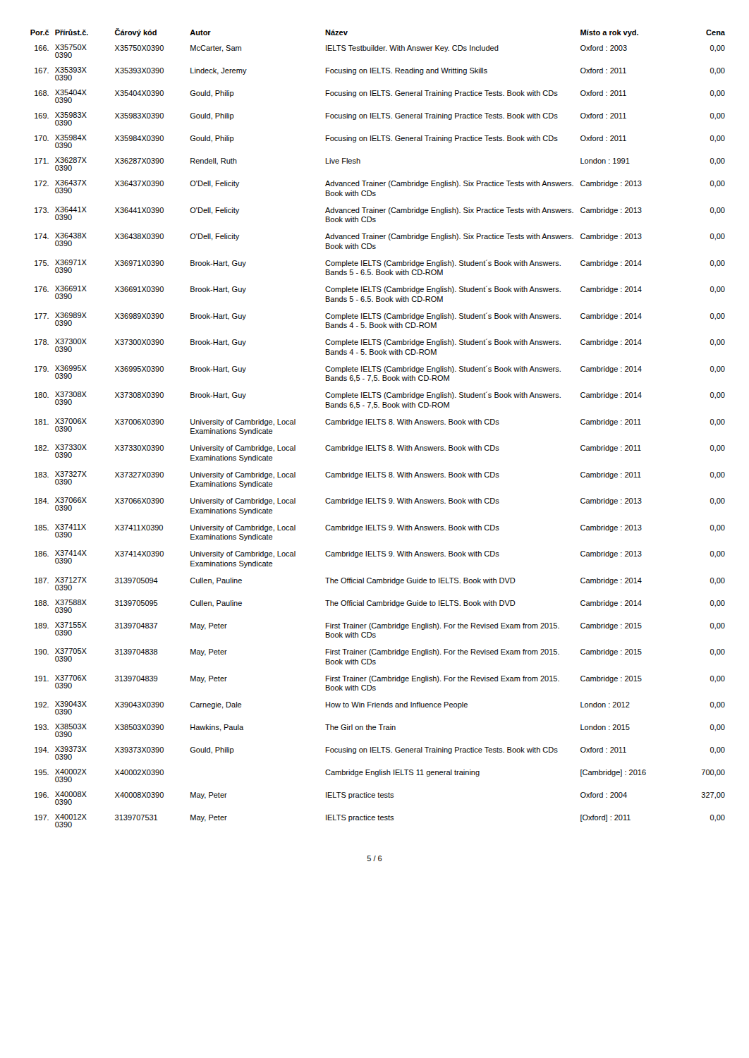| Por.č | Přírůst.č. | Čárový kód | Autor | Název | Místo a rok vyd. | Cena |
| --- | --- | --- | --- | --- | --- | --- |
| 166. | X35750X 0390 | X35750X0390 | McCarter, Sam | IELTS Testbuilder. With Answer Key. CDs Included | Oxford : 2003 | 0,00 |
| 167. | X35393X 0390 | X35393X0390 | Lindeck, Jeremy | Focusing on IELTS. Reading and Writting Skills | Oxford : 2011 | 0,00 |
| 168. | X35404X 0390 | X35404X0390 | Gould, Philip | Focusing on IELTS. General Training Practice Tests. Book with CDs | Oxford : 2011 | 0,00 |
| 169. | X35983X 0390 | X35983X0390 | Gould, Philip | Focusing on IELTS. General Training Practice Tests. Book with CDs | Oxford : 2011 | 0,00 |
| 170. | X35984X 0390 | X35984X0390 | Gould, Philip | Focusing on IELTS. General Training Practice Tests. Book with CDs | Oxford : 2011 | 0,00 |
| 171. | X36287X 0390 | X36287X0390 | Rendell, Ruth | Live Flesh | London : 1991 | 0,00 |
| 172. | X36437X 0390 | X36437X0390 | O'Dell, Felicity | Advanced Trainer (Cambridge English). Six Practice Tests with Answers. Book with CDs | Cambridge : 2013 | 0,00 |
| 173. | X36441X 0390 | X36441X0390 | O'Dell, Felicity | Advanced Trainer (Cambridge English). Six Practice Tests with Answers. Book with CDs | Cambridge : 2013 | 0,00 |
| 174. | X36438X 0390 | X36438X0390 | O'Dell, Felicity | Advanced Trainer (Cambridge English). Six Practice Tests with Answers. Book with CDs | Cambridge : 2013 | 0,00 |
| 175. | X36971X 0390 | X36971X0390 | Brook-Hart, Guy | Complete IELTS (Cambridge English). Student´s Book with Answers. Bands 5 - 6.5. Book with CD-ROM | Cambridge : 2014 | 0,00 |
| 176. | X36691X 0390 | X36691X0390 | Brook-Hart, Guy | Complete IELTS (Cambridge English). Student´s Book with Answers. Bands 5 - 6.5. Book with CD-ROM | Cambridge : 2014 | 0,00 |
| 177. | X36989X 0390 | X36989X0390 | Brook-Hart, Guy | Complete IELTS (Cambridge English). Student´s Book with Answers. Bands 4 - 5. Book with CD-ROM | Cambridge : 2014 | 0,00 |
| 178. | X37300X 0390 | X37300X0390 | Brook-Hart, Guy | Complete IELTS (Cambridge English). Student´s Book with Answers. Bands 4 - 5. Book with CD-ROM | Cambridge : 2014 | 0,00 |
| 179. | X36995X 0390 | X36995X0390 | Brook-Hart, Guy | Complete IELTS (Cambridge English). Student´s Book with Answers. Bands 6,5 - 7,5. Book with CD-ROM | Cambridge : 2014 | 0,00 |
| 180. | X37308X 0390 | X37308X0390 | Brook-Hart, Guy | Complete IELTS (Cambridge English). Student´s Book with Answers. Bands 6,5 - 7,5. Book with CD-ROM | Cambridge : 2014 | 0,00 |
| 181. | X37006X 0390 | X37006X0390 | University of Cambridge, Local Examinations Syndicate | Cambridge IELTS 8. With Answers. Book with CDs | Cambridge : 2011 | 0,00 |
| 182. | X37330X 0390 | X37330X0390 | University of Cambridge, Local Examinations Syndicate | Cambridge IELTS 8. With Answers. Book with CDs | Cambridge : 2011 | 0,00 |
| 183. | X37327X 0390 | X37327X0390 | University of Cambridge, Local Examinations Syndicate | Cambridge IELTS 8. With Answers. Book with CDs | Cambridge : 2011 | 0,00 |
| 184. | X37066X 0390 | X37066X0390 | University of Cambridge, Local Examinations Syndicate | Cambridge IELTS 9. With Answers. Book with CDs | Cambridge : 2013 | 0,00 |
| 185. | X37411X 0390 | X37411X0390 | University of Cambridge, Local Examinations Syndicate | Cambridge IELTS 9. With Answers. Book with CDs | Cambridge : 2013 | 0,00 |
| 186. | X37414X 0390 | X37414X0390 | University of Cambridge, Local Examinations Syndicate | Cambridge IELTS 9. With Answers. Book with CDs | Cambridge : 2013 | 0,00 |
| 187. | X37127X 0390 | 3139705094 | Cullen, Pauline | The Official Cambridge Guide to IELTS. Book with DVD | Cambridge : 2014 | 0,00 |
| 188. | X37588X 0390 | 3139705095 | Cullen, Pauline | The Official Cambridge Guide to IELTS. Book with DVD | Cambridge : 2014 | 0,00 |
| 189. | X37155X 0390 | 3139704837 | May, Peter | First Trainer (Cambridge English). For the Revised Exam from 2015. Book with CDs | Cambridge : 2015 | 0,00 |
| 190. | X37705X 0390 | 3139704838 | May, Peter | First Trainer (Cambridge English). For the Revised Exam from 2015. Book with CDs | Cambridge : 2015 | 0,00 |
| 191. | X37706X 0390 | 3139704839 | May, Peter | First Trainer (Cambridge English). For the Revised Exam from 2015. Book with CDs | Cambridge : 2015 | 0,00 |
| 192. | X39043X 0390 | X39043X0390 | Carnegie, Dale | How to Win Friends and Influence People | London : 2012 | 0,00 |
| 193. | X38503X 0390 | X38503X0390 | Hawkins, Paula | The Girl on the Train | London : 2015 | 0,00 |
| 194. | X39373X 0390 | X39373X0390 | Gould, Philip | Focusing on IELTS. General Training Practice Tests. Book with CDs | Oxford : 2011 | 0,00 |
| 195. | X40002X 0390 | X40002X0390 | | Cambridge English IELTS 11 general training | [Cambridge] : 2016 | 700,00 |
| 196. | X40008X 0390 | X40008X0390 | May, Peter | IELTS practice tests | Oxford : 2004 | 327,00 |
| 197. | X40012X 0390 | 3139707531 | May, Peter | IELTS practice tests | [Oxford] : 2011 | 0,00 |
5 / 6